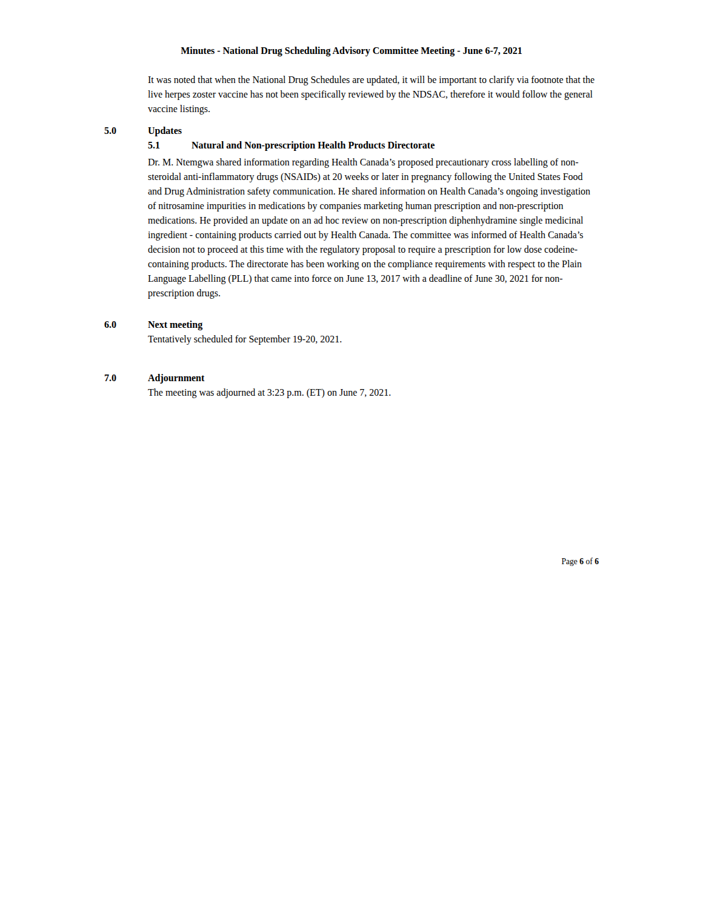Minutes - National Drug Scheduling Advisory Committee Meeting - June 6-7, 2021
It was noted that when the National Drug Schedules are updated, it will be important to clarify via footnote that the live herpes zoster vaccine has not been specifically reviewed by the NDSAC, therefore it would follow the general vaccine listings.
5.0
Updates
5.1
Natural and Non-prescription Health Products Directorate
Dr. M. Ntemgwa shared information regarding Health Canada’s proposed precautionary cross labelling of non-steroidal anti-inflammatory drugs (NSAIDs) at 20 weeks or later in pregnancy following the United States Food and Drug Administration safety communication. He shared information on Health Canada’s ongoing investigation of nitrosamine impurities in medications by companies marketing human prescription and non-prescription medications. He provided an update on an ad hoc review on non-prescription diphenhydramine single medicinal ingredient - containing products carried out by Health Canada. The committee was informed of Health Canada’s decision not to proceed at this time with the regulatory proposal to require a prescription for low dose codeine-containing products. The directorate has been working on the compliance requirements with respect to the Plain Language Labelling (PLL) that came into force on June 13, 2017 with a deadline of June 30, 2021 for non-prescription drugs.
6.0
Next meeting
Tentatively scheduled for September 19-20, 2021.
7.0
Adjournment
The meeting was adjourned at 3:23 p.m. (ET) on June 7, 2021.
Page 6 of 6